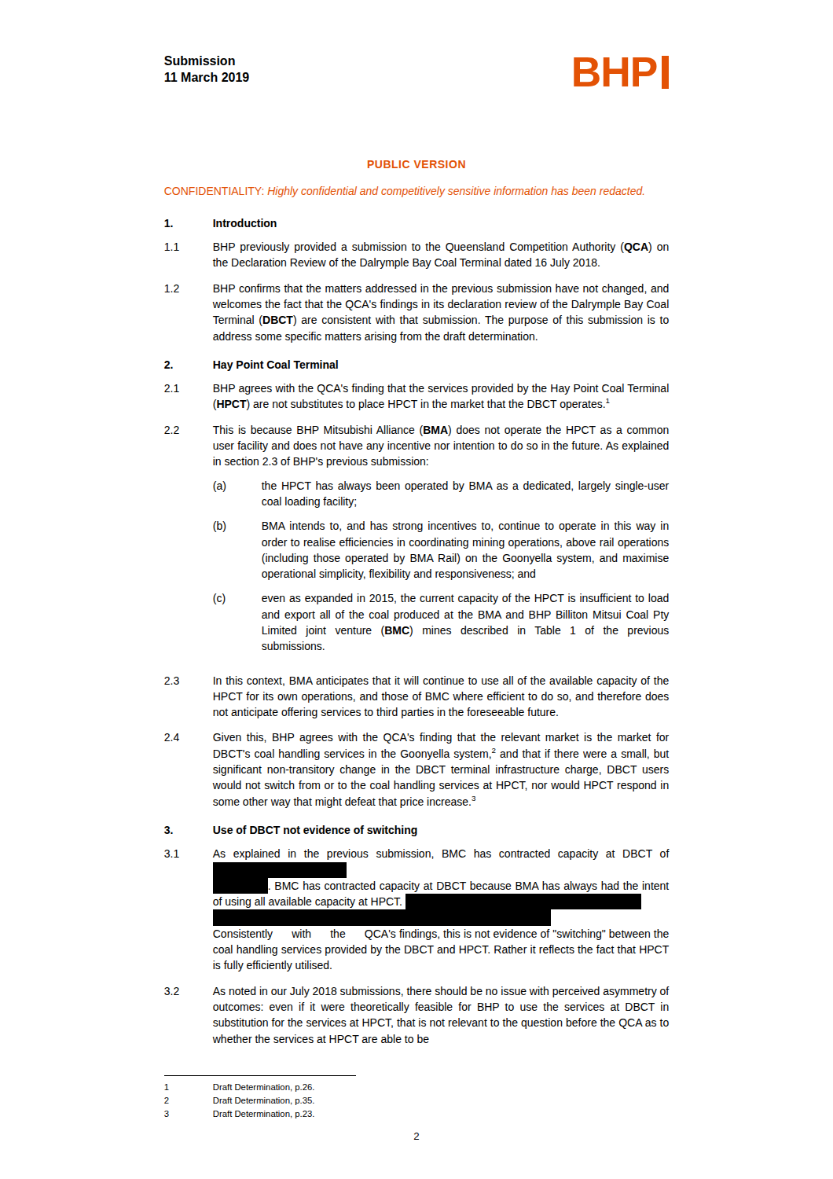Submission
11 March 2019
BHP
PUBLIC VERSION
CONFIDENTIALITY: Highly confidential and competitively sensitive information has been redacted.
1. Introduction
1.1 BHP previously provided a submission to the Queensland Competition Authority (QCA) on the Declaration Review of the Dalrymple Bay Coal Terminal dated 16 July 2018.
1.2 BHP confirms that the matters addressed in the previous submission have not changed, and welcomes the fact that the QCA's findings in its declaration review of the Dalrymple Bay Coal Terminal (DBCT) are consistent with that submission. The purpose of this submission is to address some specific matters arising from the draft determination.
2. Hay Point Coal Terminal
2.1 BHP agrees with the QCA's finding that the services provided by the Hay Point Coal Terminal (HPCT) are not substitutes to place HPCT in the market that the DBCT operates.1
2.2 This is because BHP Mitsubishi Alliance (BMA) does not operate the HPCT as a common user facility and does not have any incentive nor intention to do so in the future. As explained in section 2.3 of BHP's previous submission:
(a) the HPCT has always been operated by BMA as a dedicated, largely single-user coal loading facility;
(b) BMA intends to, and has strong incentives to, continue to operate in this way in order to realise efficiencies in coordinating mining operations, above rail operations (including those operated by BMA Rail) on the Goonyella system, and maximise operational simplicity, flexibility and responsiveness; and
(c) even as expanded in 2015, the current capacity of the HPCT is insufficient to load and export all of the coal produced at the BMA and BHP Billiton Mitsui Coal Pty Limited joint venture (BMC) mines described in Table 1 of the previous submissions.
2.3 In this context, BMA anticipates that it will continue to use all of the available capacity of the HPCT for its own operations, and those of BMC where efficient to do so, and therefore does not anticipate offering services to third parties in the foreseeable future.
2.4 Given this, BHP agrees with the QCA's finding that the relevant market is the market for DBCT's coal handling services in the Goonyella system,2 and that if there were a small, but significant non-transitory change in the DBCT terminal infrastructure charge, DBCT users would not switch from or to the coal handling services at HPCT, nor would HPCT respond in some other way that might defeat that price increase.3
3. Use of DBCT not evidence of switching
3.1 As explained in the previous submission, BMC has contracted capacity at DBCT of
. BMC has contracted capacity at DBCT because BMA has always had the intent of using all available capacity at HPCT.
Consistently with the QCA's findings, this is not evidence of "switching" between the coal handling services provided by the DBCT and HPCT. Rather it reflects the fact that HPCT is fully efficiently utilised.
3.2 As noted in our July 2018 submissions, there should be no issue with perceived asymmetry of outcomes: even if it were theoretically feasible for BHP to use the services at DBCT in substitution for the services at HPCT, that is not relevant to the question before the QCA as to whether the services at HPCT are able to be
1 Draft Determination, p.26.
2 Draft Determination, p.35.
3 Draft Determination, p.23.
2